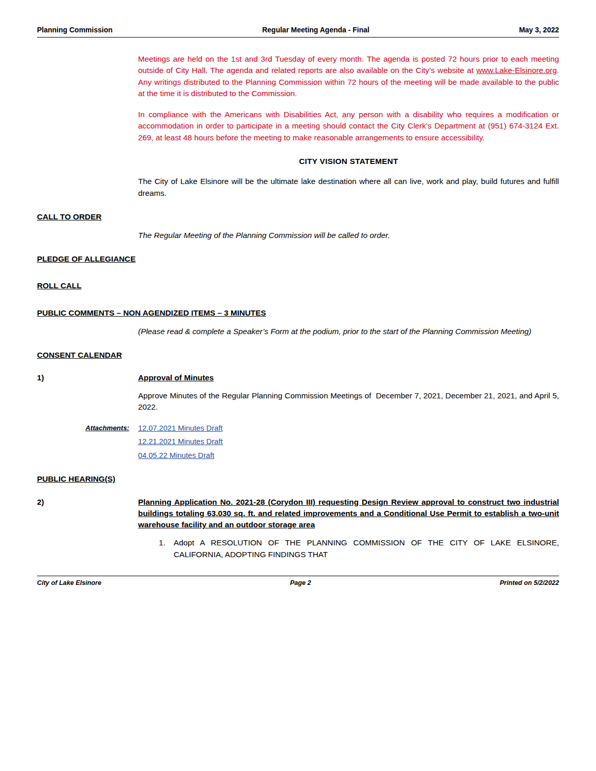Planning Commission
Regular Meeting Agenda - Final
May 3, 2022
Meetings are held on the 1st and 3rd Tuesday of every month. The agenda is posted 72 hours prior to each meeting outside of City Hall. The agenda and related reports are also available on the City’s website at www.Lake-Elsinore.org. Any writings distributed to the Planning Commission within 72 hours of the meeting will be made available to the public at the time it is distributed to the Commission.
In compliance with the Americans with Disabilities Act, any person with a disability who requires a modification or accommodation in order to participate in a meeting should contact the City Clerk’s Department at (951) 674-3124 Ext. 269, at least 48 hours before the meeting to make reasonable arrangements to ensure accessibility.
CITY VISION STATEMENT
The City of Lake Elsinore will be the ultimate lake destination where all can live, work and play, build futures and fulfill dreams.
CALL TO ORDER
The Regular Meeting of the Planning Commission will be called to order.
PLEDGE OF ALLEGIANCE
ROLL CALL
PUBLIC COMMENTS – NON AGENDIZED ITEMS – 3 MINUTES
(Please read & complete a Speaker’s Form at the podium, prior to the start of the Planning Commission Meeting)
CONSENT CALENDAR
1)
Approval of Minutes
Approve Minutes of the Regular Planning Commission Meetings of December 7, 2021, December 21, 2021, and April 5, 2022.
Attachments:
12.07.2021 Minutes Draft 12.21.2021 Minutes Draft 04.05.22 Minutes Draft
PUBLIC HEARING(S)
2)
Planning Application No. 2021-28 (Corydon III) requesting Design Review approval to construct two industrial buildings totaling 63,030 sq. ft. and related improvements and a Conditional Use Permit to establish a two-unit warehouse facility and an outdoor storage area
1. Adopt A RESOLUTION OF THE PLANNING COMMISSION OF THE CITY OF LAKE ELSINORE, CALIFORNIA, ADOPTING FINDINGS THAT
City of Lake Elsinore
Page 2
Printed on 5/2/2022